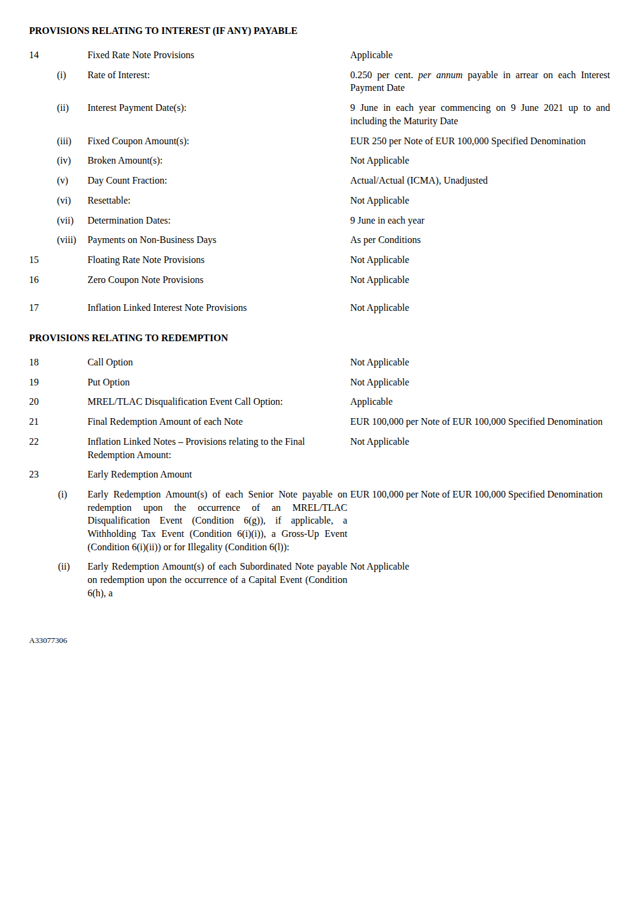PROVISIONS RELATING TO INTEREST (IF ANY) PAYABLE
| 14 | | Fixed Rate Note Provisions | Applicable |
| | (i) | Rate of Interest: | 0.250 per cent. per annum payable in arrear on each Interest Payment Date |
| | (ii) | Interest Payment Date(s): | 9 June in each year commencing on 9 June 2021 up to and including the Maturity Date |
| | (iii) | Fixed Coupon Amount(s): | EUR 250 per Note of EUR 100,000 Specified Denomination |
| | (iv) | Broken Amount(s): | Not Applicable |
| | (v) | Day Count Fraction: | Actual/Actual (ICMA), Unadjusted |
| | (vi) | Resettable: | Not Applicable |
| | (vii) | Determination Dates: | 9 June in each year |
| | (viii) | Payments on Non-Business Days | As per Conditions |
| 15 | | Floating Rate Note Provisions | Not Applicable |
| 16 | | Zero Coupon Note Provisions | Not Applicable |
| 17 | | Inflation Linked Interest Note Provisions | Not Applicable |
PROVISIONS RELATING TO REDEMPTION
| 18 | | Call Option | Not Applicable |
| 19 | | Put Option | Not Applicable |
| 20 | | MREL/TLAC Disqualification Event Call Option: | Applicable |
| 21 | | Final Redemption Amount of each Note | EUR 100,000 per Note of EUR 100,000 Specified Denomination |
| 22 | | Inflation Linked Notes – Provisions relating to the Final Redemption Amount: | Not Applicable |
| 23 | | Early Redemption Amount | |
| | (i) | Early Redemption Amount(s) of each Senior Note payable on redemption upon the occurrence of an MREL/TLAC Disqualification Event (Condition 6(g)), if applicable, a Withholding Tax Event (Condition 6(i)(i)), a Gross-Up Event (Condition 6(i)(ii)) or for Illegality (Condition 6(l)): | EUR 100,000 per Note of EUR 100,000 Specified Denomination |
| | (ii) | Early Redemption Amount(s) of each Subordinated Note payable on redemption upon the occurrence of a Capital Event (Condition 6(h), a | Not Applicable |
A33077306